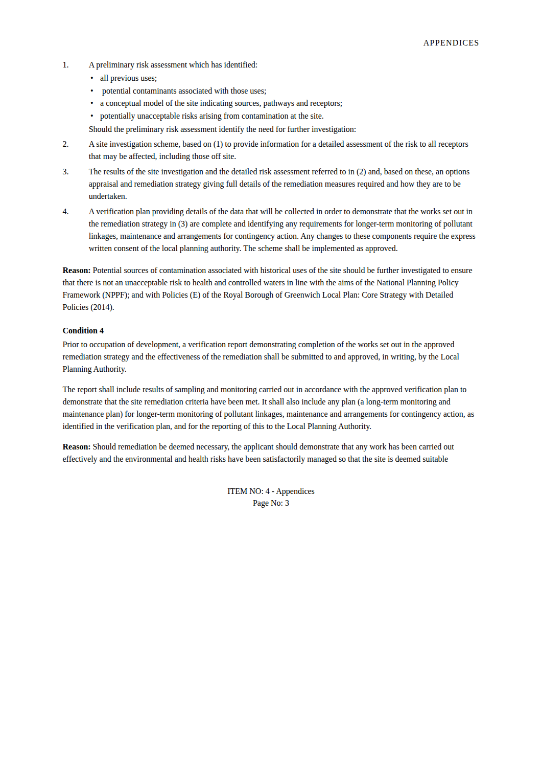APPENDICES
A preliminary risk assessment which has identified:
all previous uses;
potential contaminants associated with those uses;
a conceptual model of the site indicating sources, pathways and receptors;
potentially unacceptable risks arising from contamination at the site.
Should the preliminary risk assessment identify the need for further investigation:
A site investigation scheme, based on (1) to provide information for a detailed assessment of the risk to all receptors that may be affected, including those off site.
The results of the site investigation and the detailed risk assessment referred to in (2) and, based on these, an options appraisal and remediation strategy giving full details of the remediation measures required and how they are to be undertaken.
A verification plan providing details of the data that will be collected in order to demonstrate that the works set out in the remediation strategy in (3) are complete and identifying any requirements for longer-term monitoring of pollutant linkages, maintenance and arrangements for contingency action. Any changes to these components require the express written consent of the local planning authority. The scheme shall be implemented as approved.
Reason: Potential sources of contamination associated with historical uses of the site should be further investigated to ensure that there is not an unacceptable risk to health and controlled waters in line with the aims of the National Planning Policy Framework (NPPF); and with Policies (E) of the Royal Borough of Greenwich Local Plan: Core Strategy with Detailed Policies (2014).
Condition 4
Prior to occupation of development, a verification report demonstrating completion of the works set out in the approved remediation strategy and the effectiveness of the remediation shall be submitted to and approved, in writing, by the Local Planning Authority.
The report shall include results of sampling and monitoring carried out in accordance with the approved verification plan to demonstrate that the site remediation criteria have been met. It shall also include any plan (a long-term monitoring and maintenance plan) for longer-term monitoring of pollutant linkages, maintenance and arrangements for contingency action, as identified in the verification plan, and for the reporting of this to the Local Planning Authority.
Reason: Should remediation be deemed necessary, the applicant should demonstrate that any work has been carried out effectively and the environmental and health risks have been satisfactorily managed so that the site is deemed suitable
ITEM NO: 4 - Appendices
Page No: 3